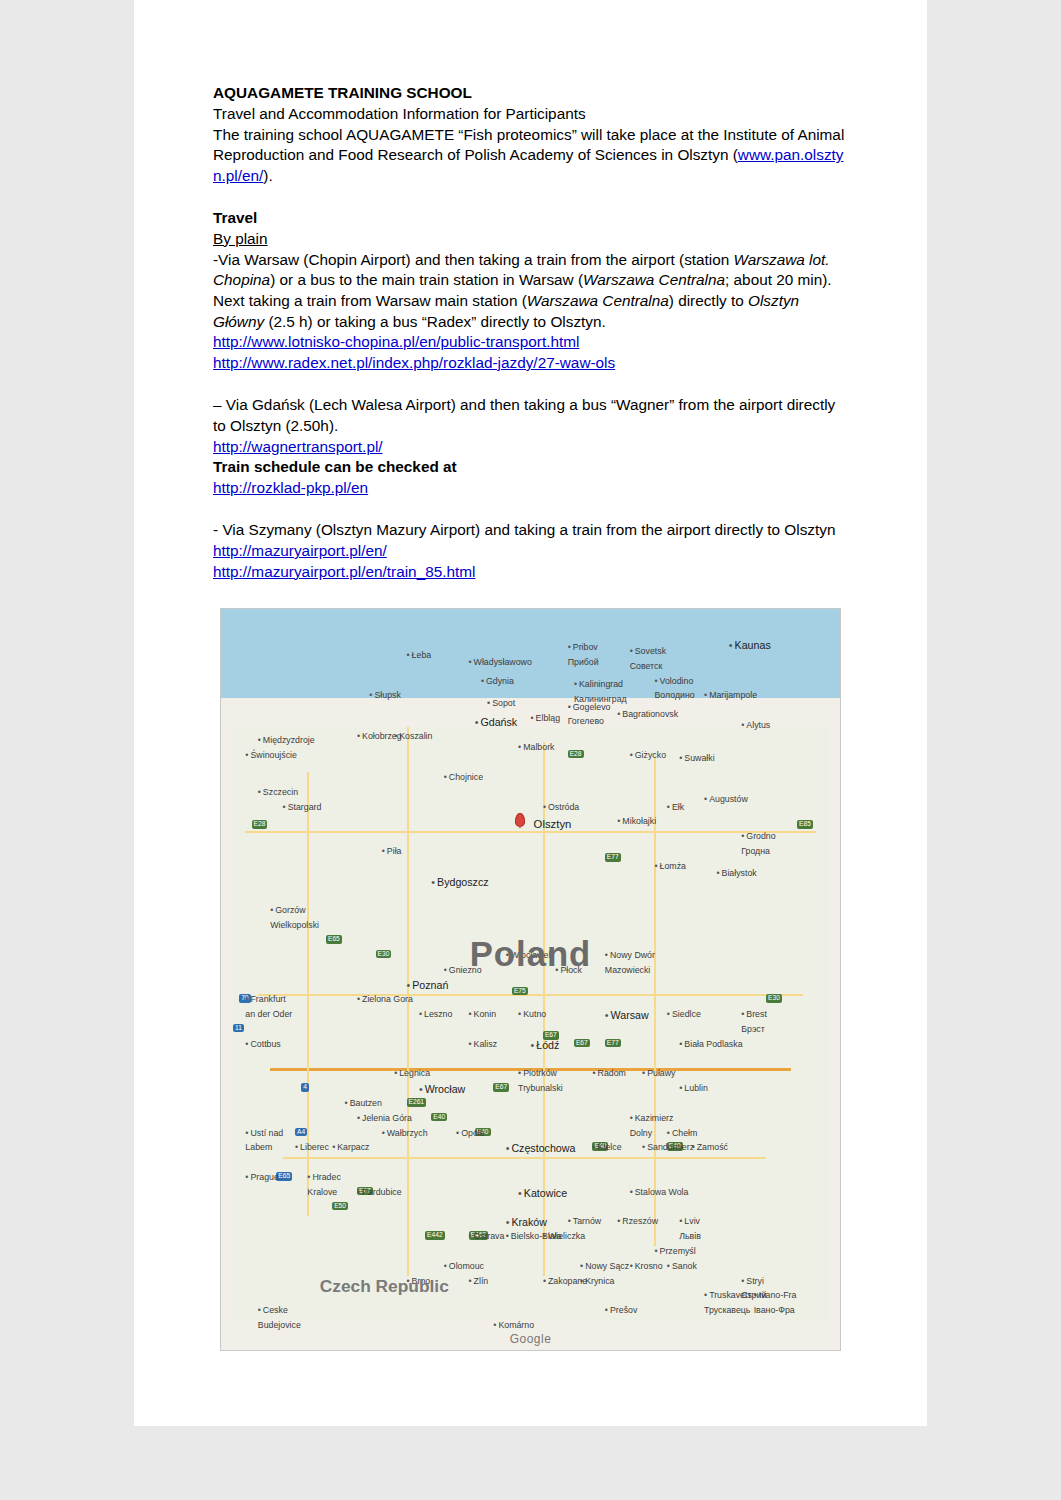AQUAGAMETE TRAINING SCHOOL
Travel and Accommodation Information for Participants
The training school AQUAGAMETE “Fish proteomics” will take place at the Institute of Animal Reproduction and Food Research of Polish Academy of Sciences in Olsztyn (www.pan.olsztyn.pl/en/).
Travel
By plain
-Via Warsaw (Chopin Airport) and then taking a train from the airport (station Warszawa lot. Chopina) or a bus to the main train station in Warsaw (Warszawa Centralna; about 20 min). Next taking a train from Warsaw main station (Warszawa Centralna) directly to Olsztyn Główny (2.5 h) or taking a bus “Radex” directly to Olsztyn.
http://www.lotnisko-chopina.pl/en/public-transport.html
http://www.radex.net.pl/index.php/rozklad-jazdy/27-waw-ols
– Via Gdańsk (Lech Walesa Airport) and then taking a bus “Wagner” from the airport directly to Olsztyn (2.50h).
http://wagnertransport.pl/
Train schedule can be checked at
http://rozklad-pkp.pl/en
- Via Szymany (Olsztyn Mazury Airport) and taking a train from the airport directly to Olsztyn
http://mazuryairport.pl/en/
http://mazuryairport.pl/en/train_85.html
E28
E85
E28
E77
E65
E30
E75
E67
E67
E77
E30
E67
E40
E40
E40
E40
E261
E67
E50
E442
E462
70
11
4
A4
E65
Olsztyn
Łeba
Władysławowo
Pribov
Прибой
Sovetsk
Советск
Kaunas
Gdynia
Kaliningrad
Калининград
Volodino
Володино
Słupsk
Sopot
Gogelevo
Гогелево
Marijampole
Gdańsk
Elbląg
Bagrationovsk
Alytus
Kołobrzeg
Koszalin
Malbork
Giżycko
Suwałki
Międzyzdroje
Świnoujście
Chojnice
Ostróda
Mikołajki
Ełk
Augustów
Szczecin
Stargard
Grodno
Гродна
Piła
Łomża
Białystok
Bydgoszcz
Gorzów
Wielkopolski
Gniezno
Włocławek
Płock
Nowy Dwór
Mazowiecki
Poznań
Zielona Gora
Leszno
Konin
Kutno
Warsaw
Siedlce
Brest
Брэст
Frankfurt
an der Oder
Cottbus
Kalisz
Łódź
Biała Podlaska
Legnica
Piotrków
Trybunalski
Radom
Puławy
Lublin
Wrocław
Bautzen
Jelenia Góra
Wałbrzych
Opole
Kazimierz
Dolny
Chełm
Ustí nad
Labem
Liberec
Karpacz
Częstochowa
Kielce
Sandomierz
Zamość
Hradec
Kralove
Pardubice
Stalowa Wola
Katowice
Prague
Kraków
Tarnów
Rzeszów
Lviv
Львів
Ostrava
Bielsko-Biała
Wieliczka
Przemyśl
Olomouc
Nowy Sącz
Krosno
Sanok
Zlín
Brno
Zakopane
Krynica
Truskavets
Трускавець
Ivano-Fra
Івано-Фра
Ceske
Budejovice
Prešov
Komárno
Stryi
Стрий
Poland
Czech Republic
Google